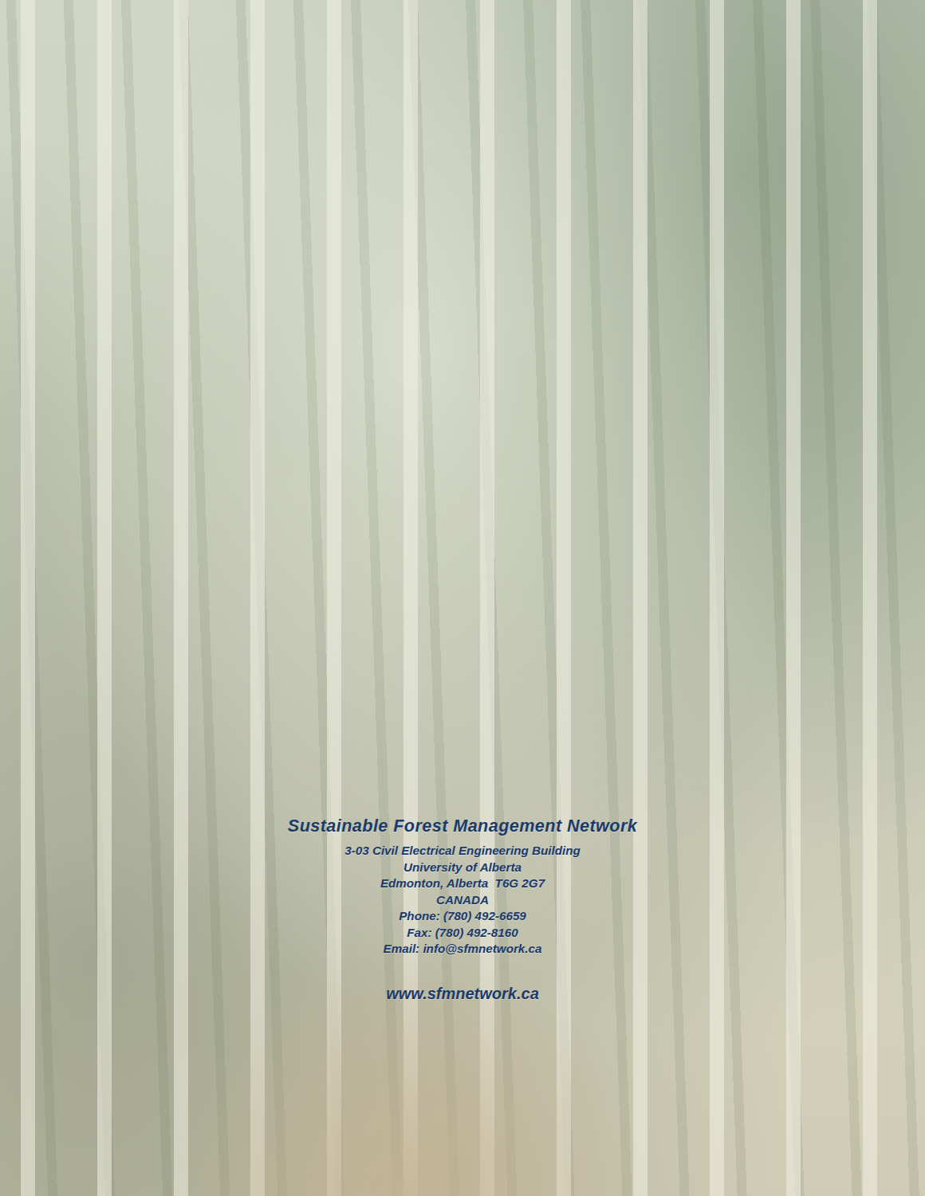Sustainable Forest Management Network
3-03 Civil Electrical Engineering Building
University of Alberta
Edmonton, Alberta T6G 2G7
CANADA
Phone: (780) 492-6659
Fax: (780) 492-8160
Email: info@sfmnetwork.ca
www.sfmnetwork.ca